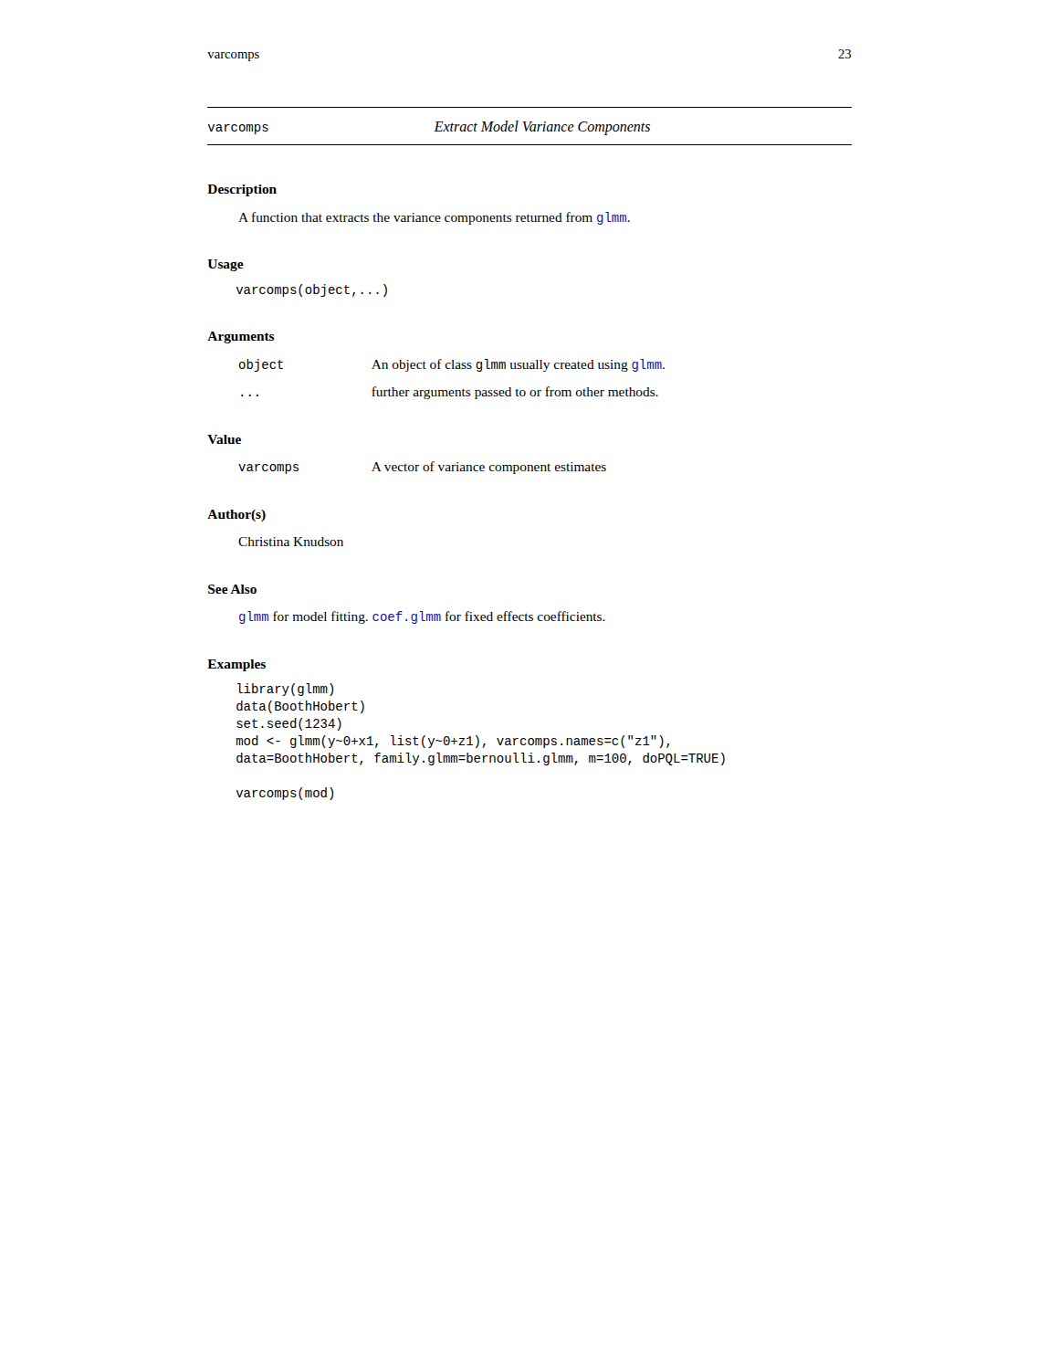varcomps 23
varcomps
Extract Model Variance Components
Description
A function that extracts the variance components returned from glmm.
Usage
varcomps(object,...)
Arguments
object
An object of class glmm usually created using glmm.
...
further arguments passed to or from other methods.
Value
varcomps
A vector of variance component estimates
Author(s)
Christina Knudson
See Also
glmm for model fitting. coef.glmm for fixed effects coefficients.
Examples
library(glmm)
data(BoothHobert)
set.seed(1234)
mod <- glmm(y~0+x1, list(y~0+z1), varcomps.names=c("z1"),
data=BoothHobert, family.glmm=bernoulli.glmm, m=100, doPQL=TRUE)

varcomps(mod)